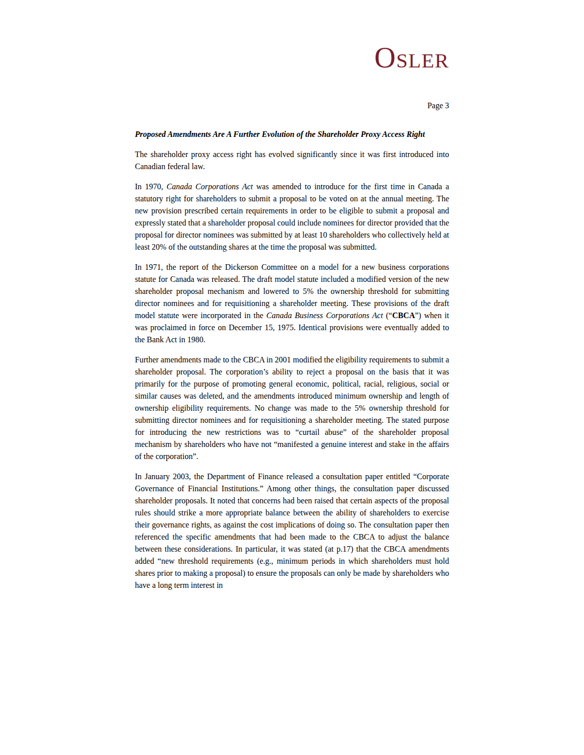Osler
Page 3
Proposed Amendments Are A Further Evolution of the Shareholder Proxy Access Right
The shareholder proxy access right has evolved significantly since it was first introduced into Canadian federal law.
In 1970, Canada Corporations Act was amended to introduce for the first time in Canada a statutory right for shareholders to submit a proposal to be voted on at the annual meeting. The new provision prescribed certain requirements in order to be eligible to submit a proposal and expressly stated that a shareholder proposal could include nominees for director provided that the proposal for director nominees was submitted by at least 10 shareholders who collectively held at least 20% of the outstanding shares at the time the proposal was submitted.
In 1971, the report of the Dickerson Committee on a model for a new business corporations statute for Canada was released. The draft model statute included a modified version of the new shareholder proposal mechanism and lowered to 5% the ownership threshold for submitting director nominees and for requisitioning a shareholder meeting. These provisions of the draft model statute were incorporated in the Canada Business Corporations Act (“CBCA”) when it was proclaimed in force on December 15, 1975. Identical provisions were eventually added to the Bank Act in 1980.
Further amendments made to the CBCA in 2001 modified the eligibility requirements to submit a shareholder proposal. The corporation’s ability to reject a proposal on the basis that it was primarily for the purpose of promoting general economic, political, racial, religious, social or similar causes was deleted, and the amendments introduced minimum ownership and length of ownership eligibility requirements. No change was made to the 5% ownership threshold for submitting director nominees and for requisitioning a shareholder meeting. The stated purpose for introducing the new restrictions was to “curtail abuse” of the shareholder proposal mechanism by shareholders who have not “manifested a genuine interest and stake in the affairs of the corporation”.
In January 2003, the Department of Finance released a consultation paper entitled “Corporate Governance of Financial Institutions.” Among other things, the consultation paper discussed shareholder proposals. It noted that concerns had been raised that certain aspects of the proposal rules should strike a more appropriate balance between the ability of shareholders to exercise their governance rights, as against the cost implications of doing so. The consultation paper then referenced the specific amendments that had been made to the CBCA to adjust the balance between these considerations. In particular, it was stated (at p.17) that the CBCA amendments added “new threshold requirements (e.g., minimum periods in which shareholders must hold shares prior to making a proposal) to ensure the proposals can only be made by shareholders who have a long term interest in